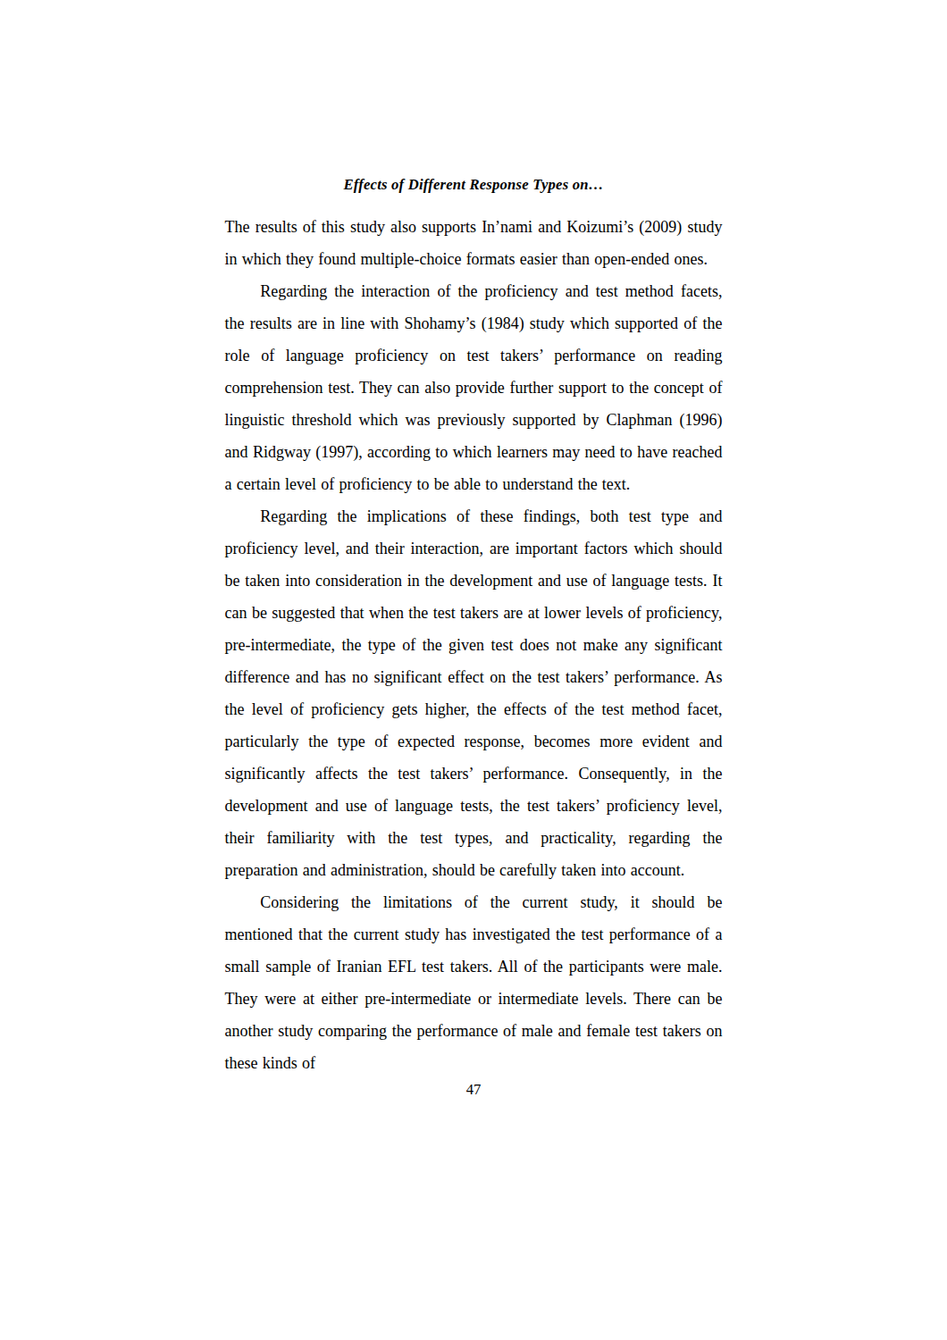Effects of Different Response Types on…
The results of this study also supports In’nami and Koizumi’s (2009) study in which they found multiple-choice formats easier than open-ended ones.
Regarding the interaction of the proficiency and test method facets, the results are in line with Shohamy’s (1984) study which supported of the role of language proficiency on test takers’ performance on reading comprehension test. They can also provide further support to the concept of linguistic threshold which was previously supported by Claphman (1996) and Ridgway (1997), according to which learners may need to have reached a certain level of proficiency to be able to understand the text.
Regarding the implications of these findings, both test type and proficiency level, and their interaction, are important factors which should be taken into consideration in the development and use of language tests. It can be suggested that when the test takers are at lower levels of proficiency, pre-intermediate, the type of the given test does not make any significant difference and has no significant effect on the test takers’ performance. As the level of proficiency gets higher, the effects of the test method facet, particularly the type of expected response, becomes more evident and significantly affects the test takers’ performance. Consequently, in the development and use of language tests, the test takers’ proficiency level, their familiarity with the test types, and practicality, regarding the preparation and administration, should be carefully taken into account.
Considering the limitations of the current study, it should be mentioned that the current study has investigated the test performance of a small sample of Iranian EFL test takers. All of the participants were male. They were at either pre-intermediate or intermediate levels. There can be another study comparing the performance of male and female test takers on these kinds of
47